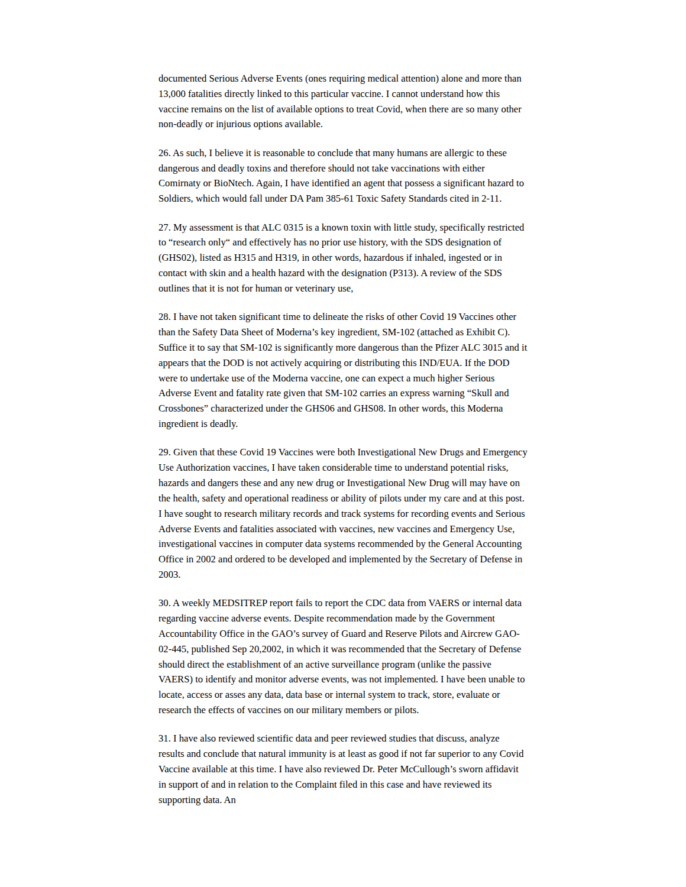documented Serious Adverse Events (ones requiring medical attention) alone and more than 13,000 fatalities directly linked to this particular vaccine. I cannot understand how this vaccine remains on the list of available options to treat Covid, when there are so many other non-deadly or injurious options available.
26. As such, I believe it is reasonable to conclude that many humans are allergic to these dangerous and deadly toxins and therefore should not take vaccinations with either Comirnaty or BioNtech. Again, I have identified an agent that possess a significant hazard to Soldiers, which would fall under DA Pam 385-61 Toxic Safety Standards cited in 2-11.
27. My assessment is that ALC 0315 is a known toxin with little study, specifically restricted to “research only“ and effectively has no prior use history, with the SDS designation of (GHS02), listed as H315 and H319, in other words, hazardous if inhaled, ingested or in contact with skin and a health hazard with the designation (P313). A review of the SDS outlines that it is not for human or veterinary use,
28. I have not taken significant time to delineate the risks of other Covid 19 Vaccines other than the Safety Data Sheet of Moderna’s key ingredient, SM-102 (attached as Exhibit C). Suffice it to say that SM-102 is significantly more dangerous than the Pfizer ALC 3015 and it appears that the DOD is not actively acquiring or distributing this IND/EUA. If the DOD were to undertake use of the Moderna vaccine, one can expect a much higher Serious Adverse Event and fatality rate given that SM-102 carries an express warning “Skull and Crossbones” characterized under the GHS06 and GHS08. In other words, this Moderna ingredient is deadly.
29. Given that these Covid 19 Vaccines were both Investigational New Drugs and Emergency Use Authorization vaccines, I have taken considerable time to understand potential risks, hazards and dangers these and any new drug or Investigational New Drug will may have on the health, safety and operational readiness or ability of pilots under my care and at this post. I have sought to research military records and track systems for recording events and Serious Adverse Events and fatalities associated with vaccines, new vaccines and Emergency Use, investigational vaccines in computer data systems recommended by the General Accounting Office in 2002 and ordered to be developed and implemented by the Secretary of Defense in 2003.
30. A weekly MEDSITREP report fails to report the CDC data from VAERS or internal data regarding vaccine adverse events. Despite recommendation made by the Government Accountability Office in the GAO’s survey of Guard and Reserve Pilots and Aircrew GAO-02-445, published Sep 20,2002, in which it was recommended that the Secretary of Defense should direct the establishment of an active surveillance program (unlike the passive VAERS) to identify and monitor adverse events, was not implemented. I have been unable to locate, access or asses any data, data base or internal system to track, store, evaluate or research the effects of vaccines on our military members or pilots.
31. I have also reviewed scientific data and peer reviewed studies that discuss, analyze results and conclude that natural immunity is at least as good if not far superior to any Covid Vaccine available at this time. I have also reviewed Dr. Peter McCullough’s sworn affidavit in support of and in relation to the Complaint filed in this case and have reviewed its supporting data. An